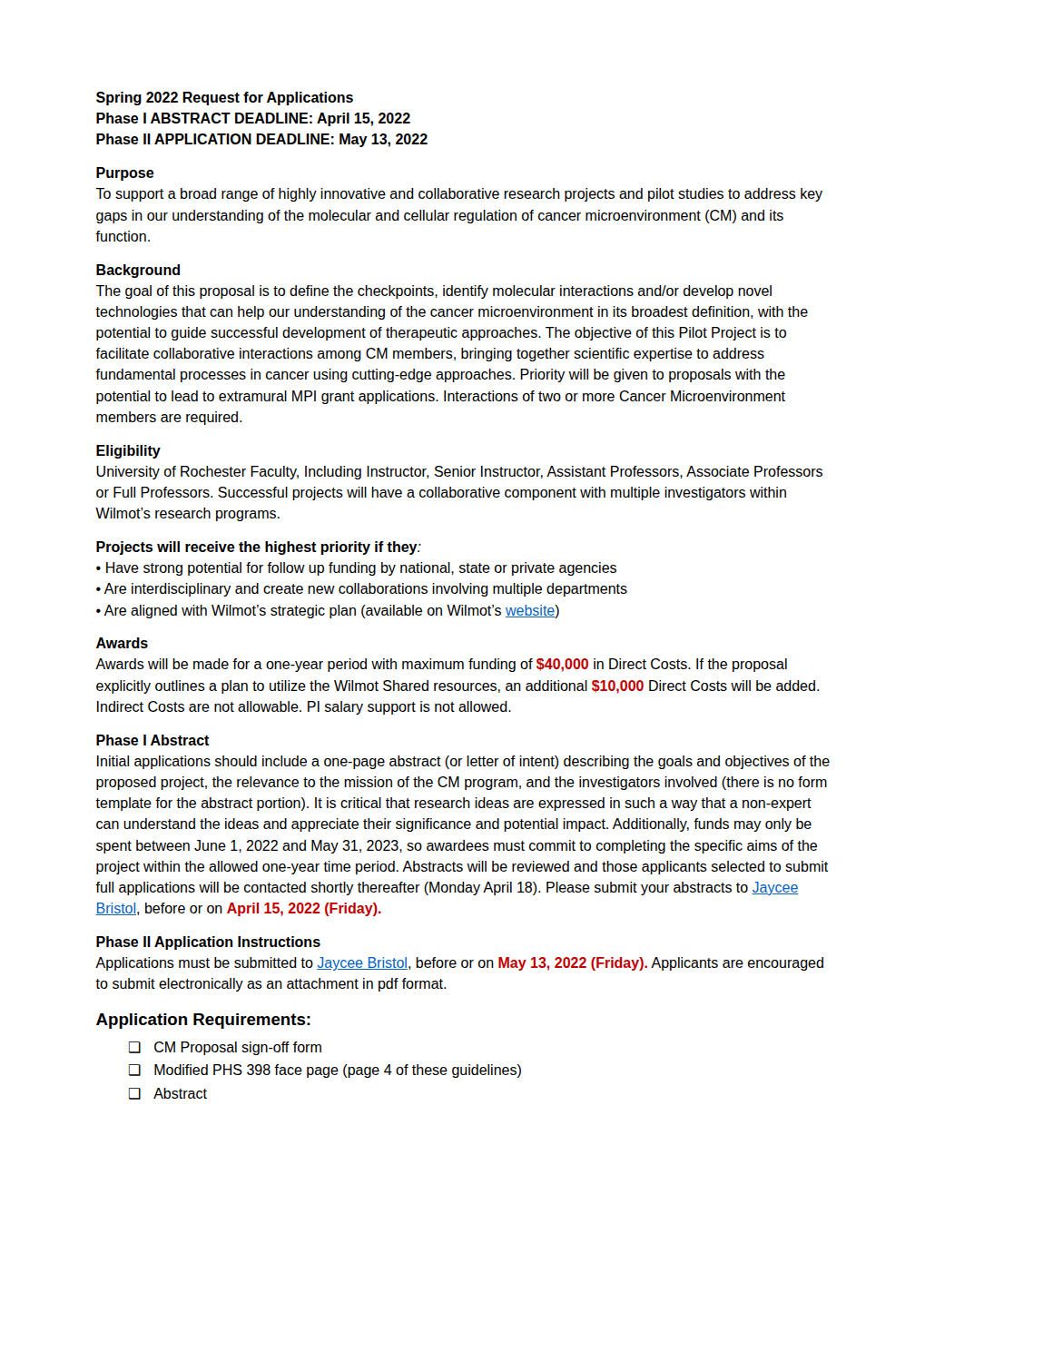Spring 2022 Request for Applications
Phase I ABSTRACT DEADLINE: April 15, 2022
Phase II APPLICATION DEADLINE: May 13, 2022
Purpose
To support a broad range of highly innovative and collaborative research projects and pilot studies to address key gaps in our understanding of the molecular and cellular regulation of cancer microenvironment (CM) and its function.
Background
The goal of this proposal is to define the checkpoints, identify molecular interactions and/or develop novel technologies that can help our understanding of the cancer microenvironment in its broadest definition, with the potential to guide successful development of therapeutic approaches. The objective of this Pilot Project is to facilitate collaborative interactions among CM members, bringing together scientific expertise to address fundamental processes in cancer using cutting-edge approaches. Priority will be given to proposals with the potential to lead to extramural MPI grant applications. Interactions of two or more Cancer Microenvironment members are required.
Eligibility
University of Rochester Faculty, Including Instructor, Senior Instructor, Assistant Professors, Associate Professors or Full Professors. Successful projects will have a collaborative component with multiple investigators within Wilmot’s research programs.
Projects will receive the highest priority if they:
• Have strong potential for follow up funding by national, state or private agencies
• Are interdisciplinary and create new collaborations involving multiple departments
• Are aligned with Wilmot’s strategic plan (available on Wilmot’s website)
Awards
Awards will be made for a one-year period with maximum funding of $40,000 in Direct Costs. If the proposal explicitly outlines a plan to utilize the Wilmot Shared resources, an additional $10,000 Direct Costs will be added. Indirect Costs are not allowable. PI salary support is not allowed.
Phase I Abstract
Initial applications should include a one-page abstract (or letter of intent) describing the goals and objectives of the proposed project, the relevance to the mission of the CM program, and the investigators involved (there is no form template for the abstract portion). It is critical that research ideas are expressed in such a way that a non-expert can understand the ideas and appreciate their significance and potential impact. Additionally, funds may only be spent between June 1, 2022 and May 31, 2023, so awardees must commit to completing the specific aims of the project within the allowed one-year time period. Abstracts will be reviewed and those applicants selected to submit full applications will be contacted shortly thereafter (Monday April 18). Please submit your abstracts to Jaycee Bristol, before or on April 15, 2022 (Friday).
Phase II Application Instructions
Applications must be submitted to Jaycee Bristol, before or on May 13, 2022 (Friday). Applicants are encouraged to submit electronically as an attachment in pdf format.
Application Requirements:
CM Proposal sign-off form
Modified PHS 398 face page (page 4 of these guidelines)
Abstract